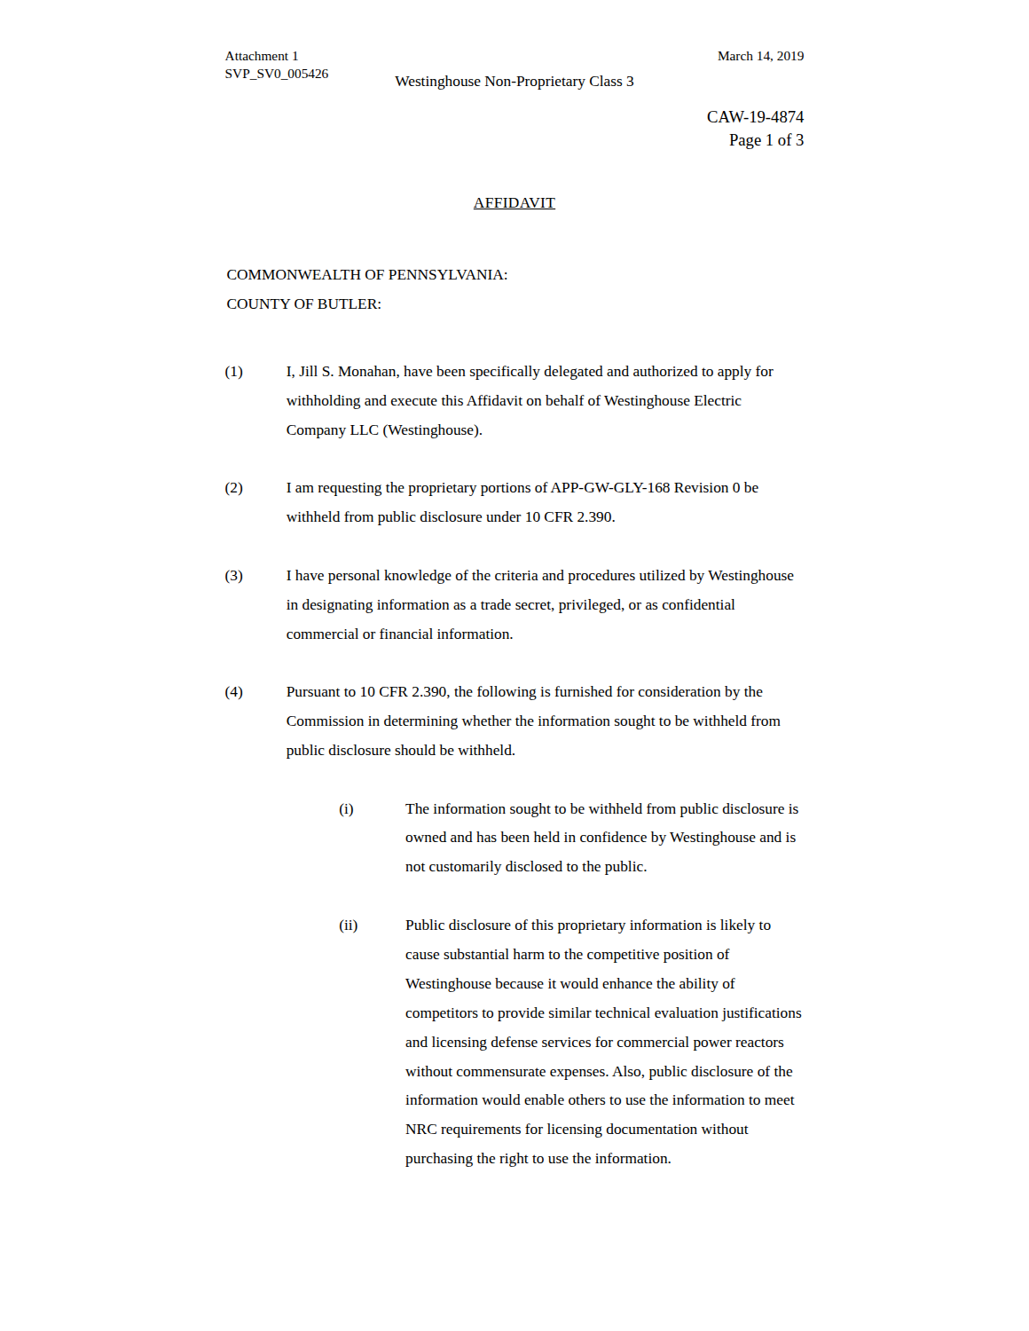Attachment 1
SVP_SV0_005426
March 14, 2019
Westinghouse Non-Proprietary Class 3
CAW-19-4874
Page 1 of 3
AFFIDAVIT
COMMONWEALTH OF PENNSYLVANIA:
COUNTY OF BUTLER:
(1)
I, Jill S. Monahan, have been specifically delegated and authorized to apply for withholding and execute this Affidavit on behalf of Westinghouse Electric Company LLC (Westinghouse).
(2)
I am requesting the proprietary portions of APP-GW-GLY-168 Revision 0 be withheld from public disclosure under 10 CFR 2.390.
(3)
I have personal knowledge of the criteria and procedures utilized by Westinghouse in designating information as a trade secret, privileged, or as confidential commercial or financial information.
(4)
Pursuant to 10 CFR 2.390, the following is furnished for consideration by the Commission in determining whether the information sought to be withheld from public disclosure should be withheld.
(i)
The information sought to be withheld from public disclosure is owned and has been held in confidence by Westinghouse and is not customarily disclosed to the public.
(ii)
Public disclosure of this proprietary information is likely to cause substantial harm to the competitive position of Westinghouse because it would enhance the ability of competitors to provide similar technical evaluation justifications and licensing defense services for commercial power reactors without commensurate expenses. Also, public disclosure of the information would enable others to use the information to meet NRC requirements for licensing documentation without purchasing the right to use the information.